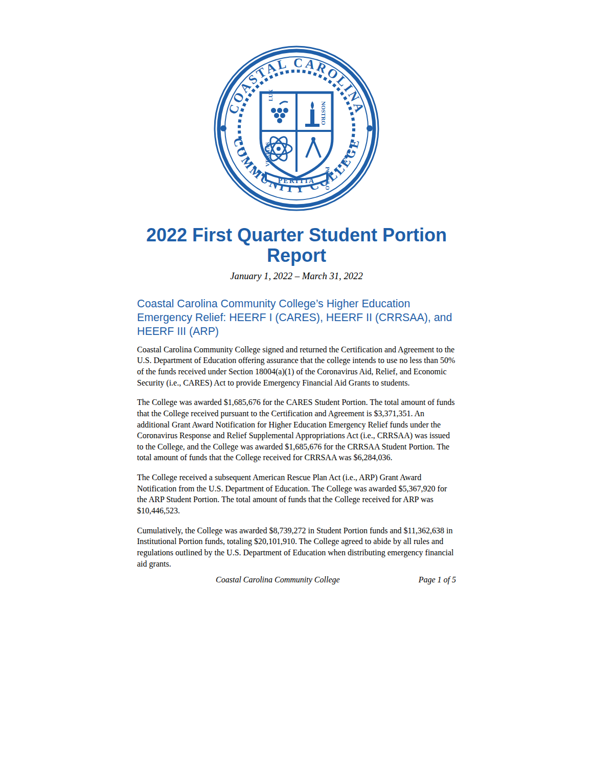Coastal Carolina Community College Seal COASTAL CAROLINA COMMUNITY COLLEGE LUX NOSTRO VERITAS POPULO PERITIA
2022 First Quarter Student Portion Report
January 1, 2022 – March 31, 2022
Coastal Carolina Community College’s Higher Education Emergency Relief: HEERF I (CARES), HEERF II (CRRSAA), and HEERF III (ARP)
Coastal Carolina Community College signed and returned the Certification and Agreement to the U.S. Department of Education offering assurance that the college intends to use no less than 50% of the funds received under Section 18004(a)(1) of the Coronavirus Aid, Relief, and Economic Security (i.e., CARES) Act to provide Emergency Financial Aid Grants to students.
The College was awarded $1,685,676 for the CARES Student Portion. The total amount of funds that the College received pursuant to the Certification and Agreement is $3,371,351. An additional Grant Award Notification for Higher Education Emergency Relief funds under the Coronavirus Response and Relief Supplemental Appropriations Act (i.e., CRRSAA) was issued to the College, and the College was awarded $1,685,676 for the CRRSAA Student Portion. The total amount of funds that the College received for CRRSAA was $6,284,036.
The College received a subsequent American Rescue Plan Act (i.e., ARP) Grant Award Notification from the U.S. Department of Education. The College was awarded $5,367,920 for the ARP Student Portion. The total amount of funds that the College received for ARP was $10,446,523.
Cumulatively, the College was awarded $8,739,272 in Student Portion funds and $11,362,638 in Institutional Portion funds, totaling $20,101,910. The College agreed to abide by all rules and regulations outlined by the U.S. Department of Education when distributing emergency financial aid grants.
Coastal Carolina Community College Page 1 of 5